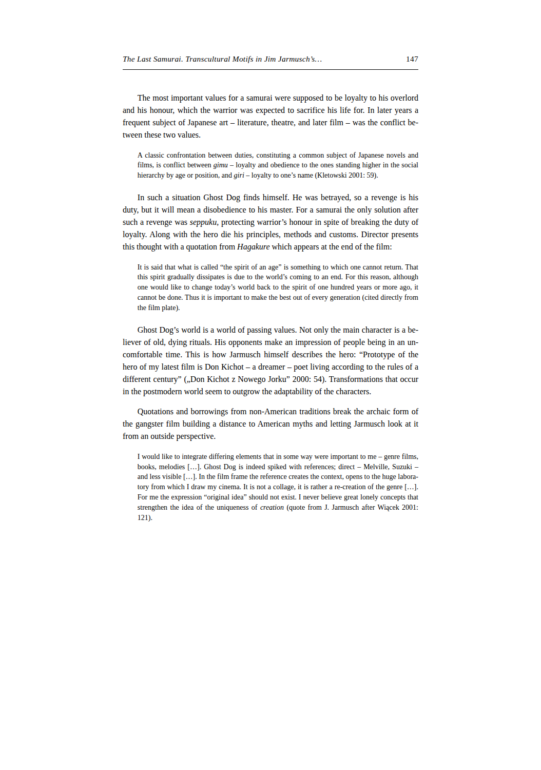The Last Samurai. Transcultural Motifs in Jim Jarmusch’s… 147
The most important values for a samurai were supposed to be loyalty to his overlord and his honour, which the warrior was expected to sacrifice his life for. In later years a frequent subject of Japanese art – literature, theatre, and later film – was the conflict between these two values.
A classic confrontation between duties, constituting a common subject of Japanese novels and films, is conflict between gimu – loyalty and obedience to the ones standing higher in the social hierarchy by age or position, and giri – loyalty to one’s name (Kletowski 2001: 59).
In such a situation Ghost Dog finds himself. He was betrayed, so a revenge is his duty, but it will mean a disobedience to his master. For a samurai the only solution after such a revenge was seppuku, protecting warrior’s honour in spite of breaking the duty of loyalty. Along with the hero die his principles, methods and customs. Director presents this thought with a quotation from Hagakure which appears at the end of the film:
It is said that what is called “the spirit of an age” is something to which one cannot return. That this spirit gradually dissipates is due to the world’s coming to an end. For this reason, although one would like to change today’s world back to the spirit of one hundred years or more ago, it cannot be done. Thus it is important to make the best out of every generation (cited directly from the film plate).
Ghost Dog’s world is a world of passing values. Not only the main character is a believer of old, dying rituals. His opponents make an impression of people being in an uncomfortable time. This is how Jarmusch himself describes the hero: “Prototype of the hero of my latest film is Don Kichot – a dreamer – poet living according to the rules of a different century” („Don Kichot z Nowego Jorku” 2000: 54). Transformations that occur in the postmodern world seem to outgrow the adaptability of the characters.
Quotations and borrowings from non-American traditions break the archaic form of the gangster film building a distance to American myths and letting Jarmusch look at it from an outside perspective.
I would like to integrate differing elements that in some way were important to me – genre films, books, melodies […]. Ghost Dog is indeed spiked with references; direct – Melville, Suzuki – and less visible […]. In the film frame the reference creates the context, opens to the huge laboratory from which I draw my cinema. It is not a collage, it is rather a re-creation of the genre […]. For me the expression “original idea” should not exist. I never believe great lonely concepts that strengthen the idea of the uniqueness of creation (quote from J. Jarmusch after Wiącek 2001: 121).